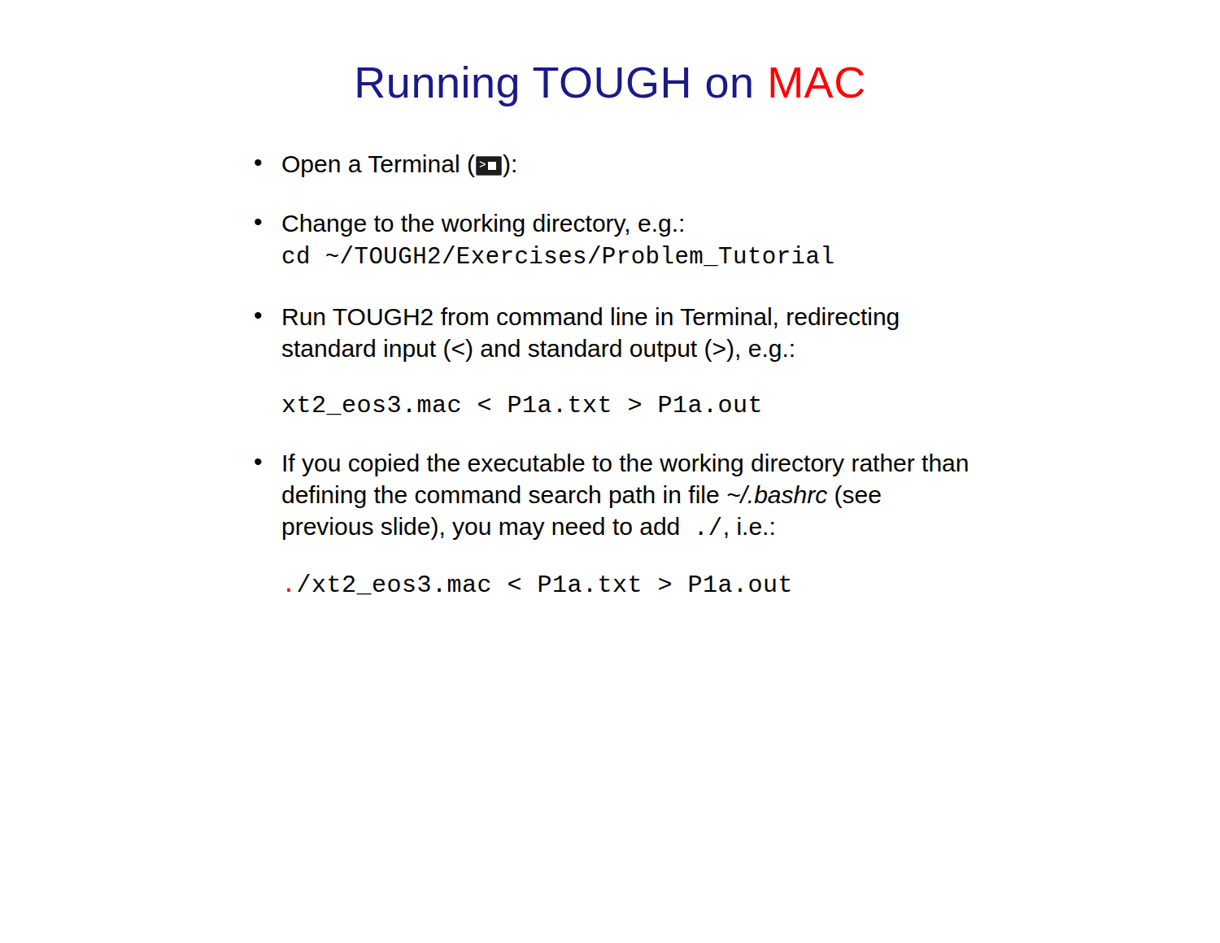Running TOUGH on MAC
Open a Terminal ( ):
Change to the working directory, e.g.:
cd ~/TOUGH2/Exercises/Problem_Tutorial
Run TOUGH2 from command line in Terminal, redirecting standard input (<) and standard output (>), e.g.:
xt2_eos3.mac < P1a.txt > P1a.out
If you copied the executable to the working directory rather than defining the command search path in file ~/.bashrc (see previous slide), you may need to add ./, i.e.:
./xt2_eos3.mac < P1a.txt > P1a.out